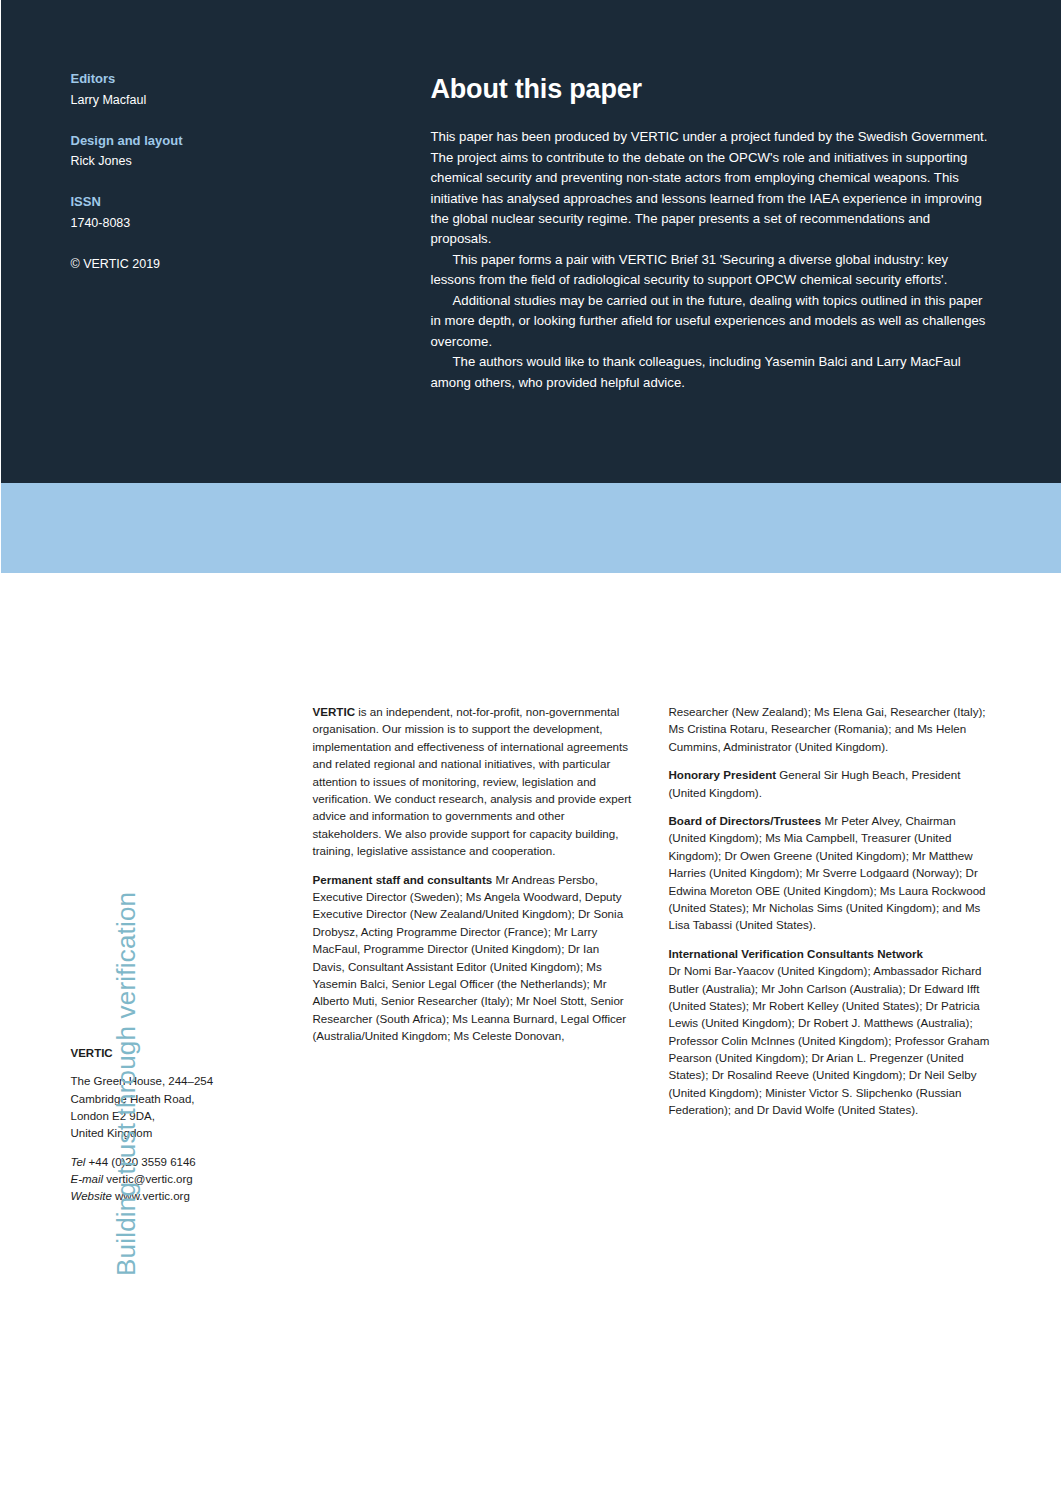Editors
Larry Macfaul
Design and layout
Rick Jones
ISSN
1740-8083
© VERTIC 2019
About this paper
This paper has been produced by VERTIC under a project funded by the Swedish Government. The project aims to contribute to the debate on the OPCW's role and initiatives in supporting chemical security and preventing non-state actors from employing chemical weapons. This initiative has analysed approaches and lessons learned from the IAEA experience in improving the global nuclear security regime. The paper presents a set of recommendations and proposals.
This paper forms a pair with VERTIC Brief 31 'Securing a diverse global industry: key lessons from the field of radiological security to support OPCW chemical security efforts'.
Additional studies may be carried out in the future, dealing with topics outlined in this paper in more depth, or looking further afield for useful experiences and models as well as challenges overcome.
The authors would like to thank colleagues, including Yasemin Balci and Larry MacFaul among others, who provided helpful advice.
VERTIC
The Green House, 244–254
Cambridge Heath Road,
London E2 9DA,
United Kingdom
Tel +44 (0)20 3559 6146
E-mail vertic@vertic.org
Website www.vertic.org
Building trust through verification
VERTIC is an independent, not-for-profit, non-governmental organisation. Our mission is to support the development, implementation and effectiveness of international agreements and related regional and national initiatives, with particular attention to issues of monitoring, review, legislation and verification. We conduct research, analysis and provide expert advice and information to governments and other stakeholders. We also provide support for capacity building, training, legislative assistance and cooperation.
Permanent staff and consultants Mr Andreas Persbo, Executive Director (Sweden); Ms Angela Woodward, Deputy Executive Director (New Zealand/United Kingdom); Dr Sonia Drobysz, Acting Programme Director (France); Mr Larry MacFaul, Programme Director (United Kingdom); Dr Ian Davis, Consultant Assistant Editor (United Kingdom); Ms Yasemin Balci, Senior Legal Officer (the Netherlands); Mr Alberto Muti, Senior Researcher (Italy); Mr Noel Stott, Senior Researcher (South Africa); Ms Leanna Burnard, Legal Officer (Australia/United Kingdom; Ms Celeste Donovan,
Researcher (New Zealand); Ms Elena Gai, Researcher (Italy); Ms Cristina Rotaru, Researcher (Romania); and Ms Helen Cummins, Administrator (United Kingdom).
Honorary President General Sir Hugh Beach, President (United Kingdom).
Board of Directors/Trustees Mr Peter Alvey, Chairman (United Kingdom); Ms Mia Campbell, Treasurer (United Kingdom); Dr Owen Greene (United Kingdom); Mr Matthew Harries (United Kingdom); Mr Sverre Lodgaard (Norway); Dr Edwina Moreton OBE (United Kingdom); Ms Laura Rockwood (United States); Mr Nicholas Sims (United Kingdom); and Ms Lisa Tabassi (United States).
International Verification Consultants Network
Dr Nomi Bar-Yaacov (United Kingdom); Ambassador Richard Butler (Australia); Mr John Carlson (Australia); Dr Edward Ifft (United States); Mr Robert Kelley (United States); Dr Patricia Lewis (United Kingdom); Dr Robert J. Matthews (Australia); Professor Colin McInnes (United Kingdom); Professor Graham Pearson (United Kingdom); Dr Arian L. Pregenzer (United States); Dr Rosalind Reeve (United Kingdom); Dr Neil Selby (United Kingdom); Minister Victor S. Slipchenko (Russian Federation); and Dr David Wolfe (United States).